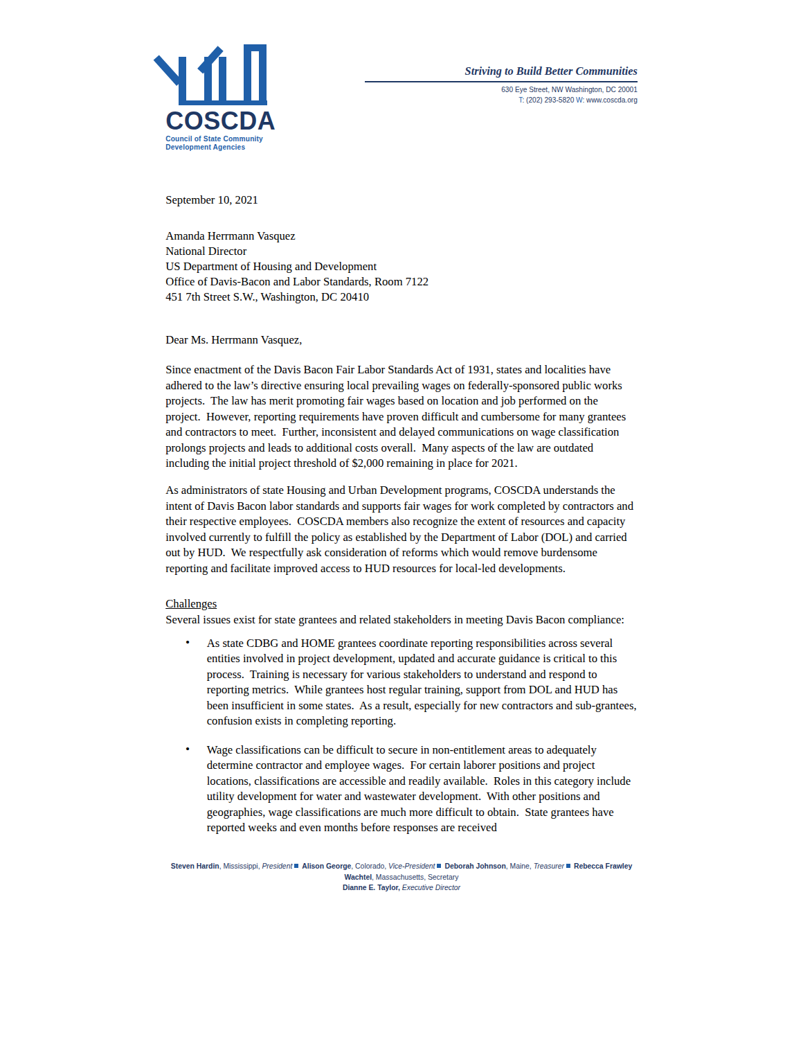COSCDA
Council of State Community
Development Agencies
Striving to Build Better Communities
630 Eye Street, NW Washington, DC 20001
T: (202) 293-5820 W: www.coscda.org
September 10, 2021
Amanda Herrmann Vasquez
National Director
US Department of Housing and Development
Office of Davis-Bacon and Labor Standards, Room 7122
451 7th Street S.W., Washington, DC 20410
Dear Ms. Herrmann Vasquez,
Since enactment of the Davis Bacon Fair Labor Standards Act of 1931, states and localities have adhered to the law’s directive ensuring local prevailing wages on federally-sponsored public works projects. The law has merit promoting fair wages based on location and job performed on the project. However, reporting requirements have proven difficult and cumbersome for many grantees and contractors to meet. Further, inconsistent and delayed communications on wage classification prolongs projects and leads to additional costs overall. Many aspects of the law are outdated including the initial project threshold of $2,000 remaining in place for 2021.
As administrators of state Housing and Urban Development programs, COSCDA understands the intent of Davis Bacon labor standards and supports fair wages for work completed by contractors and their respective employees. COSCDA members also recognize the extent of resources and capacity involved currently to fulfill the policy as established by the Department of Labor (DOL) and carried out by HUD. We respectfully ask consideration of reforms which would remove burdensome reporting and facilitate improved access to HUD resources for local-led developments.
Challenges
Several issues exist for state grantees and related stakeholders in meeting Davis Bacon compliance:
As state CDBG and HOME grantees coordinate reporting responsibilities across several entities involved in project development, updated and accurate guidance is critical to this process. Training is necessary for various stakeholders to understand and respond to reporting metrics. While grantees host regular training, support from DOL and HUD has been insufficient in some states. As a result, especially for new contractors and sub-grantees, confusion exists in completing reporting.
Wage classifications can be difficult to secure in non-entitlement areas to adequately determine contractor and employee wages. For certain laborer positions and project locations, classifications are accessible and readily available. Roles in this category include utility development for water and wastewater development. With other positions and geographies, wage classifications are much more difficult to obtain. State grantees have reported weeks and even months before responses are received
Steven Hardin, Mississippi, President Alison George, Colorado, Vice-President Deborah Johnson, Maine, Treasurer Rebecca Frawley Wachtel, Massachusetts, Secretary
Dianne E. Taylor, Executive Director